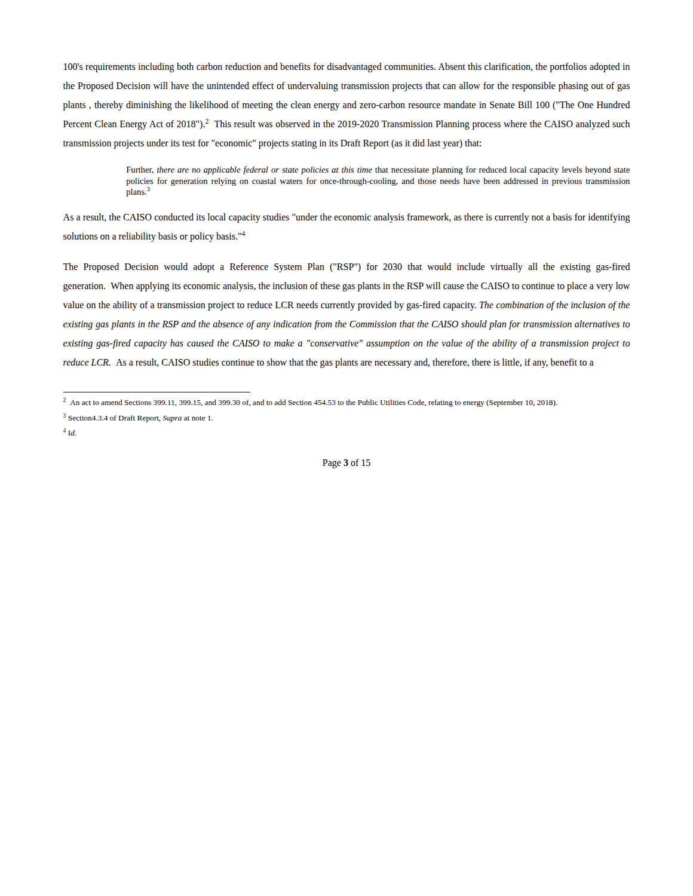100's requirements including both carbon reduction and benefits for disadvantaged communities. Absent this clarification, the portfolios adopted in the Proposed Decision will have the unintended effect of undervaluing transmission projects that can allow for the responsible phasing out of gas plants , thereby diminishing the likelihood of meeting the clean energy and zero-carbon resource mandate in Senate Bill 100 ("The One Hundred Percent Clean Energy Act of 2018").2 This result was observed in the 2019-2020 Transmission Planning process where the CAISO analyzed such transmission projects under its test for "economic" projects stating in its Draft Report (as it did last year) that:
Further, there are no applicable federal or state policies at this time that necessitate planning for reduced local capacity levels beyond state policies for generation relying on coastal waters for once-through-cooling, and those needs have been addressed in previous transmission plans.3
As a result, the CAISO conducted its local capacity studies "under the economic analysis framework, as there is currently not a basis for identifying solutions on a reliability basis or policy basis."4
The Proposed Decision would adopt a Reference System Plan ("RSP") for 2030 that would include virtually all the existing gas-fired generation. When applying its economic analysis, the inclusion of these gas plants in the RSP will cause the CAISO to continue to place a very low value on the ability of a transmission project to reduce LCR needs currently provided by gas-fired capacity. The combination of the inclusion of the existing gas plants in the RSP and the absence of any indication from the Commission that the CAISO should plan for transmission alternatives to existing gas-fired capacity has caused the CAISO to make a "conservative" assumption on the value of the ability of a transmission project to reduce LCR. As a result, CAISO studies continue to show that the gas plants are necessary and, therefore, there is little, if any, benefit to a
2 An act to amend Sections 399.11, 399.15, and 399.30 of, and to add Section 454.53 to the Public Utilities Code, relating to energy (September 10, 2018).
3 Section4.3.4 of Draft Report, Supra at note 1.
4 Id.
Page 3 of 15